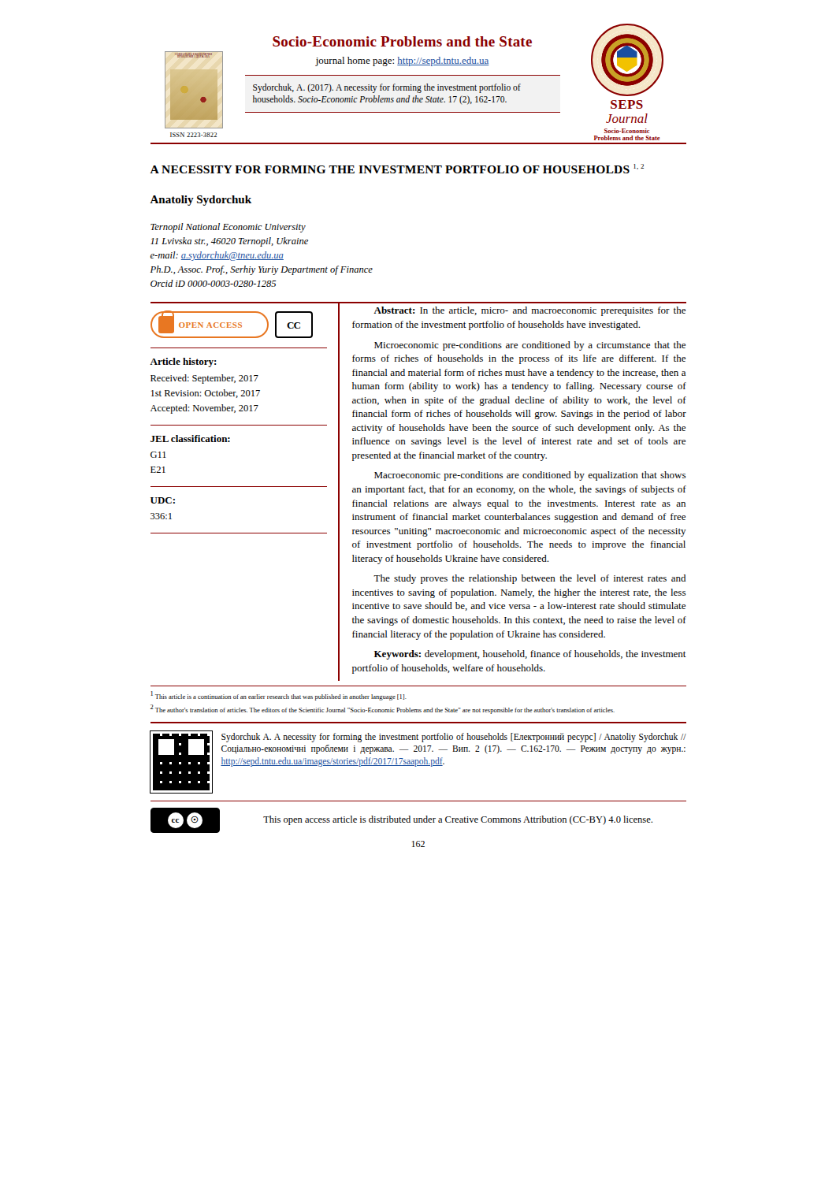ISSN 2223-3822
Socio-Economic Problems and the State
journal home page: http://sepd.tntu.edu.ua
Sydorchuk, A. (2017). A necessity for forming the investment portfolio of households. Socio-Economic Problems and the State. 17 (2), 162-170.
SEPS
Journal
Socio-Economic
Problems and the State
A NECESSITY FOR FORMING THE INVESTMENT PORTFOLIO OF HOUSEHOLDS 1, 2
Anatoliy Sydorchuk
Ternopil National Economic University
11 Lvivska str., 46020 Ternopil, Ukraine
e-mail: a.sydorchuk@tneu.edu.ua
Ph.D., Assoc. Prof., Serhiy Yuriy Department of Finance
Orcid iD 0000-0003-0280-1285
OPEN ACCESS
CC
Article history:
Received: September, 2017
1st Revision: October, 2017
Accepted: November, 2017
JEL classification:
G11
E21
UDC:
336:1
Abstract: In the article, micro- and macroeconomic prerequisites for the formation of the investment portfolio of households have investigated.
Microeconomic pre-conditions are conditioned by a circumstance that the forms of riches of households in the process of its life are different. If the financial and material form of riches must have a tendency to the increase, then a human form (ability to work) has a tendency to falling. Necessary course of action, when in spite of the gradual decline of ability to work, the level of financial form of riches of households will grow. Savings in the period of labor activity of households have been the source of such development only. As the influence on savings level is the level of interest rate and set of tools are presented at the financial market of the country.
Macroeconomic pre-conditions are conditioned by equalization that shows an important fact, that for an economy, on the whole, the savings of subjects of financial relations are always equal to the investments. Interest rate as an instrument of financial market counterbalances suggestion and demand of free resources "uniting" macroeconomic and microeconomic aspect of the necessity of investment portfolio of households. The needs to improve the financial literacy of households Ukraine have considered.
The study proves the relationship between the level of interest rates and incentives to saving of population. Namely, the higher the interest rate, the less incentive to save should be, and vice versa - a low-interest rate should stimulate the savings of domestic households. In this context, the need to raise the level of financial literacy of the population of Ukraine has considered.
Keywords: development, household, finance of households, the investment portfolio of households, welfare of households.
1 This article is a continuation of an earlier research that was published in another language [1].
2 The author's translation of articles. The editors of the Scientific Journal "Socio-Economic Problems and the State" are not responsible for the author's translation of articles.
Sydorchuk A. A necessity for forming the investment portfolio of households [Електронний ресурс] / Anatoliy Sydorchuk // Соціально-економічні проблеми і держава. — 2017. — Вип. 2 (17). — С.162-170. — Режим доступу до журн.: http://sepd.tntu.edu.ua/images/stories/pdf/2017/17saapoh.pdf.
cc☉
This open access article is distributed under a Creative Commons Attribution (CC-BY) 4.0 license.
162